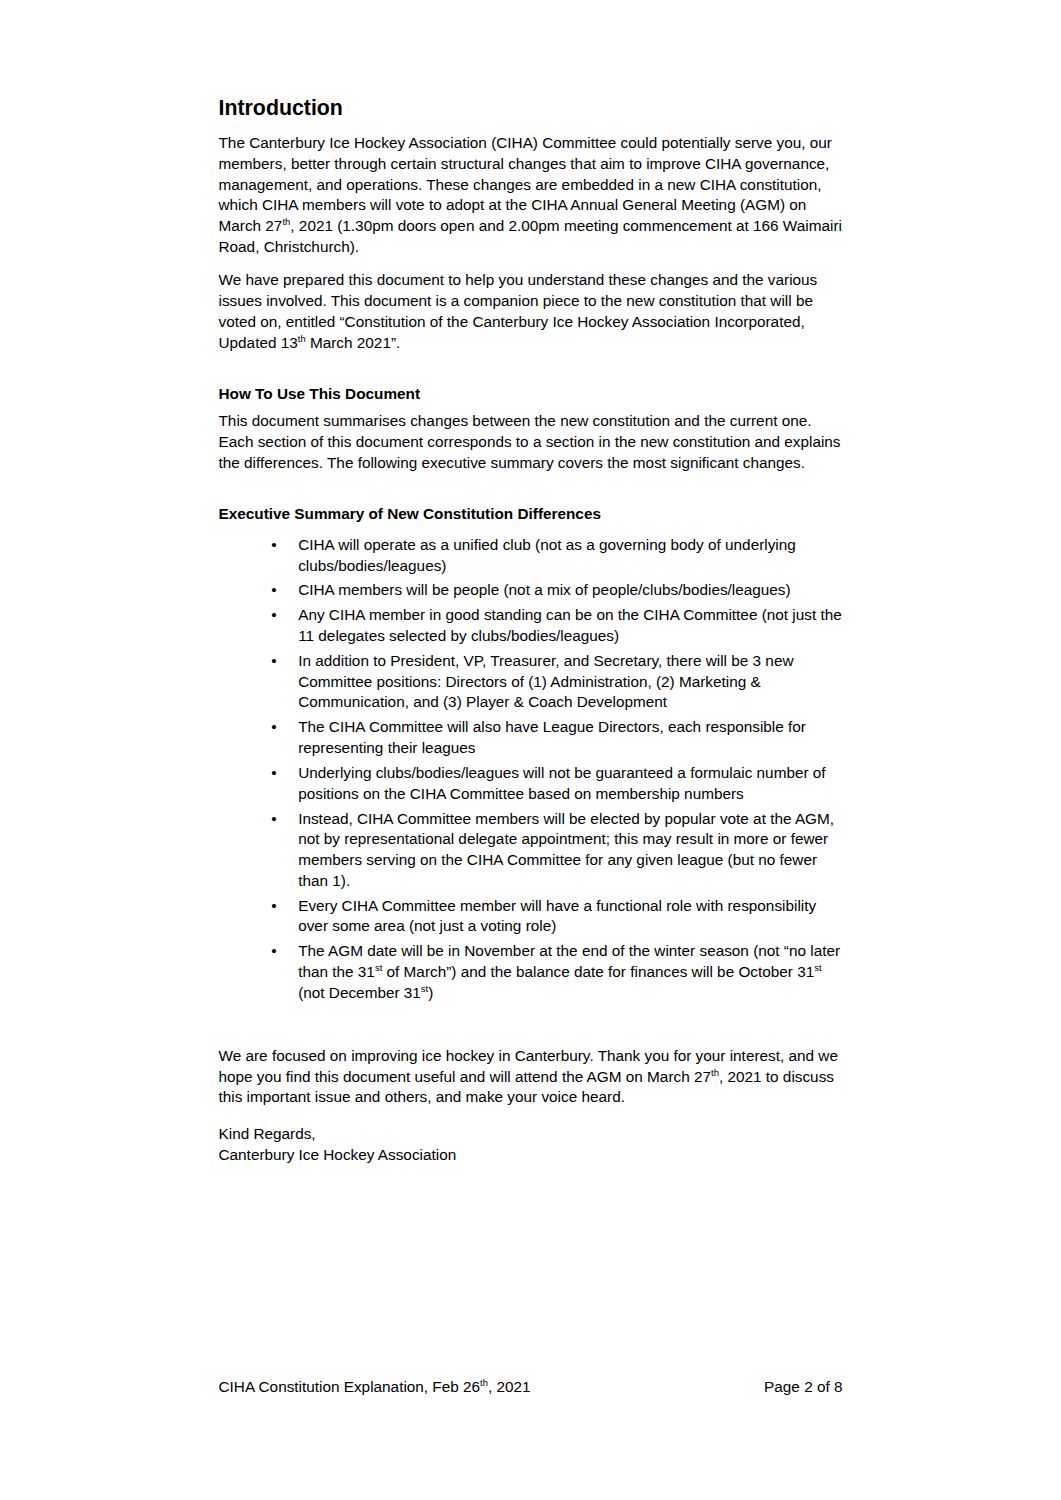Introduction
The Canterbury Ice Hockey Association (CIHA) Committee could potentially serve you, our members, better through certain structural changes that aim to improve CIHA governance, management, and operations. These changes are embedded in a new CIHA constitution, which CIHA members will vote to adopt at the CIHA Annual General Meeting (AGM) on March 27th, 2021 (1.30pm doors open and 2.00pm meeting commencement at 166 Waimairi Road, Christchurch).
We have prepared this document to help you understand these changes and the various issues involved. This document is a companion piece to the new constitution that will be voted on, entitled “Constitution of the Canterbury Ice Hockey Association Incorporated, Updated 13th March 2021”.
How To Use This Document
This document summarises changes between the new constitution and the current one. Each section of this document corresponds to a section in the new constitution and explains the differences. The following executive summary covers the most significant changes.
Executive Summary of New Constitution Differences
CIHA will operate as a unified club (not as a governing body of underlying clubs/bodies/leagues)
CIHA members will be people (not a mix of people/clubs/bodies/leagues)
Any CIHA member in good standing can be on the CIHA Committee (not just the 11 delegates selected by clubs/bodies/leagues)
In addition to President, VP, Treasurer, and Secretary, there will be 3 new Committee positions: Directors of (1) Administration, (2) Marketing & Communication, and (3) Player & Coach Development
The CIHA Committee will also have League Directors, each responsible for representing their leagues
Underlying clubs/bodies/leagues will not be guaranteed a formulaic number of positions on the CIHA Committee based on membership numbers
Instead, CIHA Committee members will be elected by popular vote at the AGM, not by representational delegate appointment; this may result in more or fewer members serving on the CIHA Committee for any given league (but no fewer than 1).
Every CIHA Committee member will have a functional role with responsibility over some area (not just a voting role)
The AGM date will be in November at the end of the winter season (not “no later than the 31st of March”) and the balance date for finances will be October 31st (not December 31st)
We are focused on improving ice hockey in Canterbury. Thank you for your interest, and we hope you find this document useful and will attend the AGM on March 27th, 2021 to discuss this important issue and others, and make your voice heard.
Kind Regards,
Canterbury Ice Hockey Association
CIHA Constitution Explanation, Feb 26th, 2021 Page 2 of 8